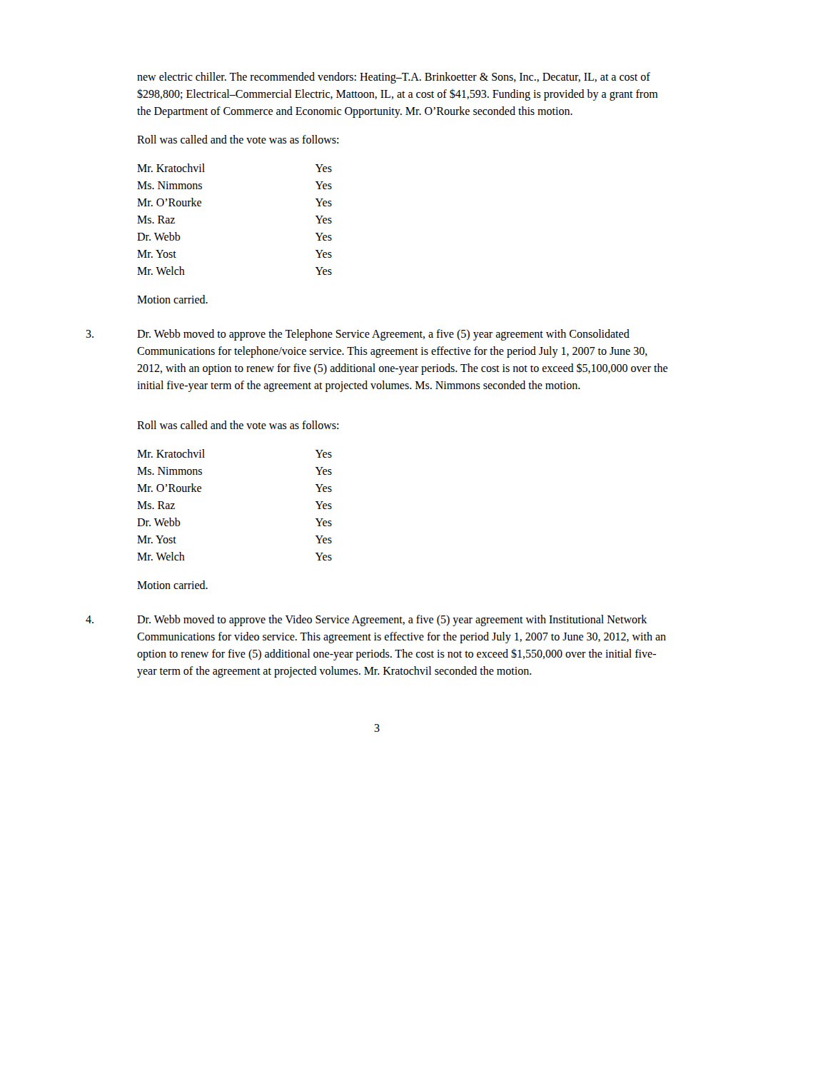new electric chiller. The recommended vendors: Heating–T.A. Brinkoetter & Sons, Inc., Decatur, IL, at a cost of $298,800; Electrical–Commercial Electric, Mattoon, IL, at a cost of $41,593. Funding is provided by a grant from the Department of Commerce and Economic Opportunity. Mr. O’Rourke seconded this motion.
Roll was called and the vote was as follows:
| Mr. Kratochvil | Yes |
| Ms. Nimmons | Yes |
| Mr. O’Rourke | Yes |
| Ms. Raz | Yes |
| Dr. Webb | Yes |
| Mr. Yost | Yes |
| Mr. Welch | Yes |
Motion carried.
3.
Dr. Webb moved to approve the Telephone Service Agreement, a five (5) year agreement with Consolidated Communications for telephone/voice service. This agreement is effective for the period July 1, 2007 to June 30, 2012, with an option to renew for five (5) additional one-year periods. The cost is not to exceed $5,100,000 over the initial five-year term of the agreement at projected volumes. Ms. Nimmons seconded the motion.
Roll was called and the vote was as follows:
| Mr. Kratochvil | Yes |
| Ms. Nimmons | Yes |
| Mr. O’Rourke | Yes |
| Ms. Raz | Yes |
| Dr. Webb | Yes |
| Mr. Yost | Yes |
| Mr. Welch | Yes |
Motion carried.
4.
Dr. Webb moved to approve the Video Service Agreement, a five (5) year agreement with Institutional Network Communications for video service. This agreement is effective for the period July 1, 2007 to June 30, 2012, with an option to renew for five (5) additional one-year periods. The cost is not to exceed $1,550,000 over the initial five-year term of the agreement at projected volumes. Mr. Kratochvil seconded the motion.
3